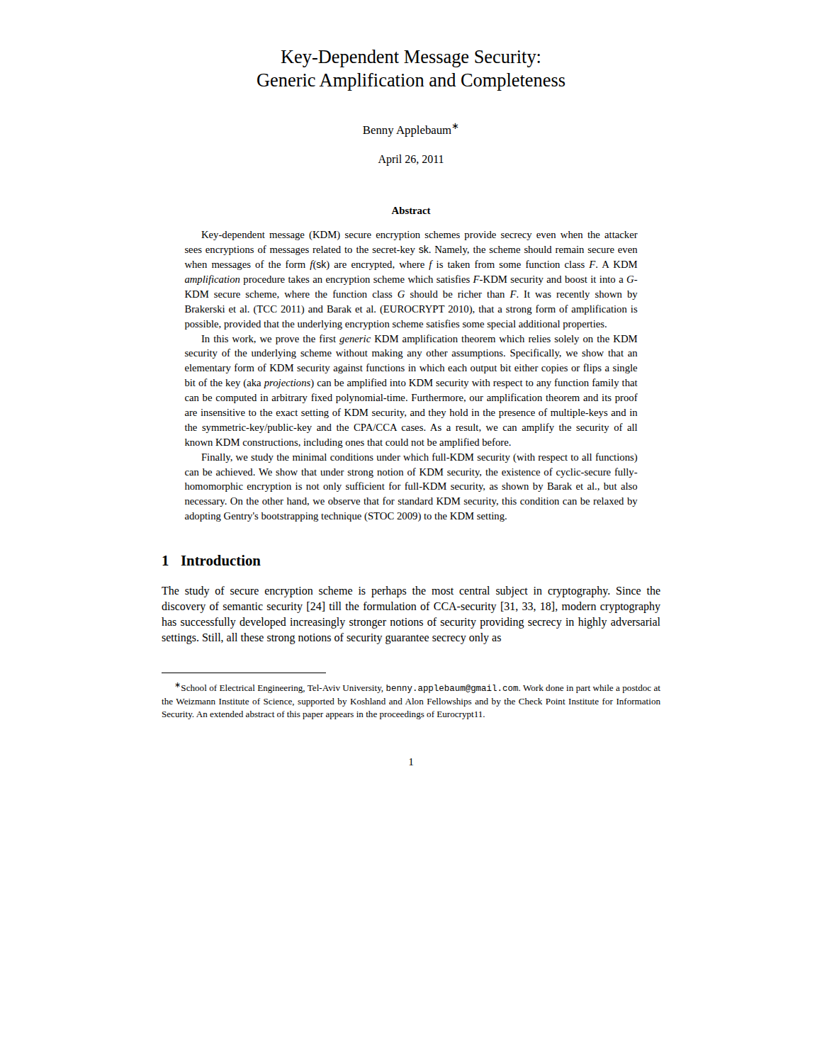Key-Dependent Message Security: Generic Amplification and Completeness
Benny Applebaum∗
April 26, 2011
Abstract
Key-dependent message (KDM) secure encryption schemes provide secrecy even when the attacker sees encryptions of messages related to the secret-key sk. Namely, the scheme should remain secure even when messages of the form f(sk) are encrypted, where f is taken from some function class F. A KDM amplification procedure takes an encryption scheme which satisfies F-KDM security and boost it into a G-KDM secure scheme, where the function class G should be richer than F. It was recently shown by Brakerski et al. (TCC 2011) and Barak et al. (EUROCRYPT 2010), that a strong form of amplification is possible, provided that the underlying encryption scheme satisfies some special additional properties.
In this work, we prove the first generic KDM amplification theorem which relies solely on the KDM security of the underlying scheme without making any other assumptions. Specifically, we show that an elementary form of KDM security against functions in which each output bit either copies or flips a single bit of the key (aka projections) can be amplified into KDM security with respect to any function family that can be computed in arbitrary fixed polynomial-time. Furthermore, our amplification theorem and its proof are insensitive to the exact setting of KDM security, and they hold in the presence of multiple-keys and in the symmetric-key/public-key and the CPA/CCA cases. As a result, we can amplify the security of all known KDM constructions, including ones that could not be amplified before.
Finally, we study the minimal conditions under which full-KDM security (with respect to all functions) can be achieved. We show that under strong notion of KDM security, the existence of cyclic-secure fully-homomorphic encryption is not only sufficient for full-KDM security, as shown by Barak et al., but also necessary. On the other hand, we observe that for standard KDM security, this condition can be relaxed by adopting Gentry's bootstrapping technique (STOC 2009) to the KDM setting.
1 Introduction
The study of secure encryption scheme is perhaps the most central subject in cryptography. Since the discovery of semantic security [24] till the formulation of CCA-security [31, 33, 18], modern cryptography has successfully developed increasingly stronger notions of security providing secrecy in highly adversarial settings. Still, all these strong notions of security guarantee secrecy only as
∗School of Electrical Engineering, Tel-Aviv University, benny.applebaum@gmail.com. Work done in part while a postdoc at the Weizmann Institute of Science, supported by Koshland and Alon Fellowships and by the Check Point Institute for Information Security. An extended abstract of this paper appears in the proceedings of Eurocrypt11.
1